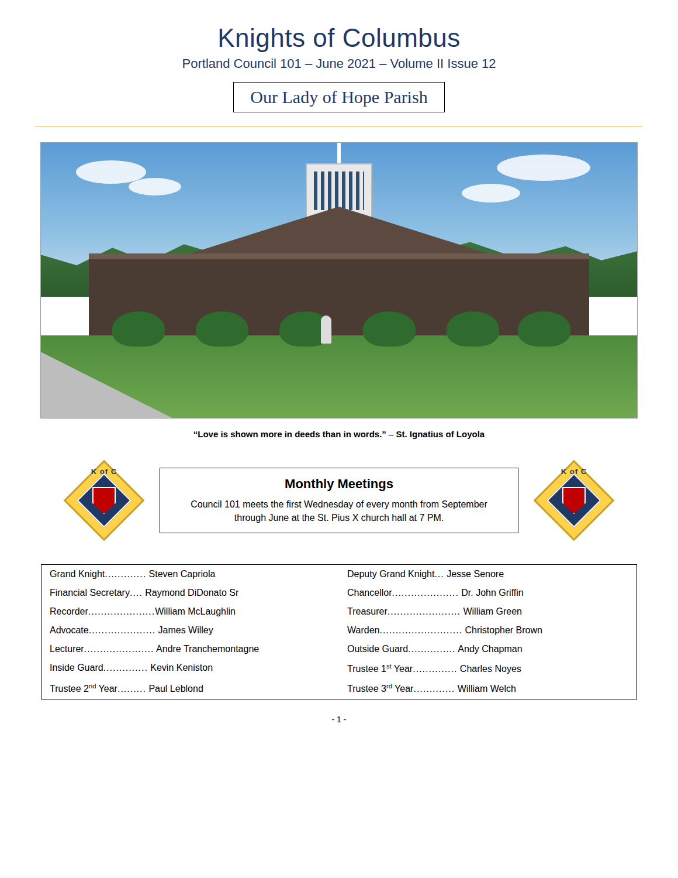Knights of Columbus
Portland Council 101 – June 2021 – Volume II Issue 12
Our Lady of Hope Parish
“Love is shown more in deeds than in words.” – St. Ignatius of Loyola
K of C
Monthly Meetings
Council 101 meets the first Wednesday of every month from September through June at the St. Pius X church hall at 7 PM.
K of C
| Grand Knight ............. Steven Capriola | Deputy Grand Knight ... Jesse Senore |
| Financial Secretary .... Raymond DiDonato Sr | Chancellor ..................... Dr. John Griffin |
| Recorder ..................... William McLaughlin | Treasurer ....................... William Green |
| Advocate ..................... James Willey | Warden .......................... Christopher Brown |
| Lecturer ...................... Andre Tranchemontagne | Outside Guard ............... Andy Chapman |
| Inside Guard .............. Kevin Keniston | Trustee 1 st Year .............. Charles Noyes |
| Trustee 2 nd Year ......... Paul Leblond | Trustee 3 rd Year ............. William Welch |
- 1 -